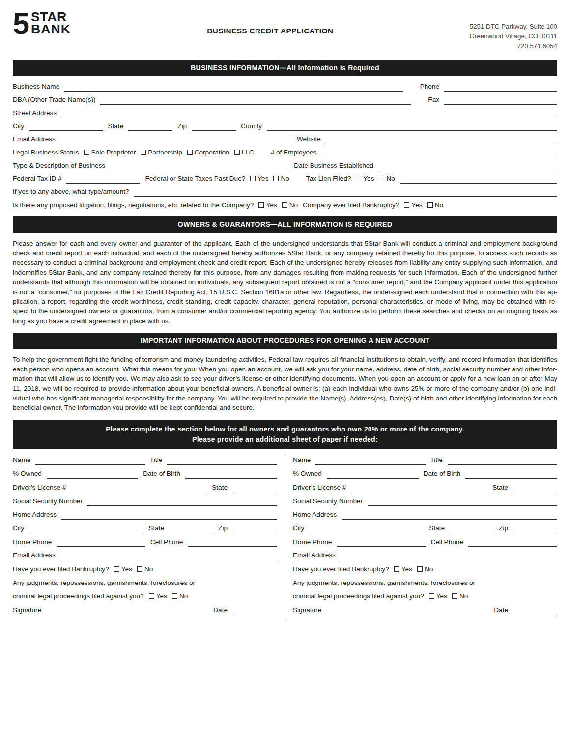5 STAR BANK
BUSINESS CREDIT APPLICATION
5251 DTC Parkway, Suite 100
Greenwood Village, CO 80111
720.571.6054
BUSINESS INFORMATION—All Information is Required
Business Name Phone
DBA (Other Trade Name(s)) Fax
Street Address
City State Zip County
Email Address Website
Legal Business Status Sole Proprietor Partnership Corporation LLC # of Employees
Type & Description of Business Date Business Established
Federal Tax ID # Federal or State Taxes Past Due? Yes No Tax Lien Filed? Yes No
If yes to any above, what type/amount?
Is there any proposed litigation, filings, negotiations, etc. related to the Company? Yes No Company ever filed Bankruptcy? Yes No
OWNERS & GUARANTORS—ALL INFORMATION IS REQUIRED
Please answer for each and every owner and guarantor of the applicant. Each of the undersigned understands that 5Star Bank will conduct a criminal and employment background check and credit report on each individual, and each of the undersigned hereby authorizes 5Star Bank, or any company retained thereby for this purpose, to access such records as necessary to conduct a criminal background and employment check and credit report. Each of the undersigned hereby releases from liability any entity supplying such information, and indemnifies 5Star Bank, and any company retained thereby for this purpose, from any damages resulting from making requests for such information. Each of the undersigned further understands that although this information will be obtained on individuals, any subsequent report obtained is not a “consumer report,” and the Company applicant under this application is not a “consumer,” for purposes of the Fair Credit Reporting Act, 15 U.S.C. Section 1681a or other law. Regardless, the under-signed each understand that in connection with this application, a report, regarding the credit worthiness, credit standing, credit capacity, character, general reputation, personal characteristics, or mode of living, may be obtained with respect to the undersigned owners or guarantors, from a consumer and/or commercial reporting agency. You authorize us to perform these searches and checks on an ongoing basis as long as you have a credit agreement in place with us.
IMPORTANT INFORMATION ABOUT PROCEDURES FOR OPENING A NEW ACCOUNT
To help the government fight the funding of terrorism and money laundering activities, Federal law requires all financial institutions to obtain, verify, and record information that identifies each person who opens an account. What this means for you: When you open an account, we will ask you for your name, address, date of birth, social security number and other information that will allow us to identify you. We may also ask to see your driver’s license or other identifying documents. When you open an account or apply for a new loan on or after May 11, 2018, we will be required to provide information about your beneficial owners. A beneficial owner is: (a) each individual who owns 25% or more of the company and/or (b) one individual who has significant managerial responsibility for the company. You will be required to provide the Name(s), Address(es), Date(s) of birth and other identifying information for each beneficial owner. The information you provide will be kept confidential and secure.
Please complete the section below for all owners and guarantors who own 20% or more of the company.
Please provide an additional sheet of paper if needed:
Name Title
% Owned Date of Birth
Driver’s License # State
Social Security Number
Home Address
City State Zip
Home Phone Cell Phone
Email Address
Have you ever filed Bankruptcy? Yes No
Any judgments, repossessions, garnishments, foreclosures or
criminal legal proceedings filed against you? Yes No
Signature Date
Name Title
% Owned Date of Birth
Driver’s License # State
Social Security Number
Home Address
City State Zip
Home Phone Cell Phone
Email Address
Have you ever filed Bankruptcy? Yes No
Any judgments, repossessions, garnishments, foreclosures or
criminal legal proceedings filed against you? Yes No
Signature Date